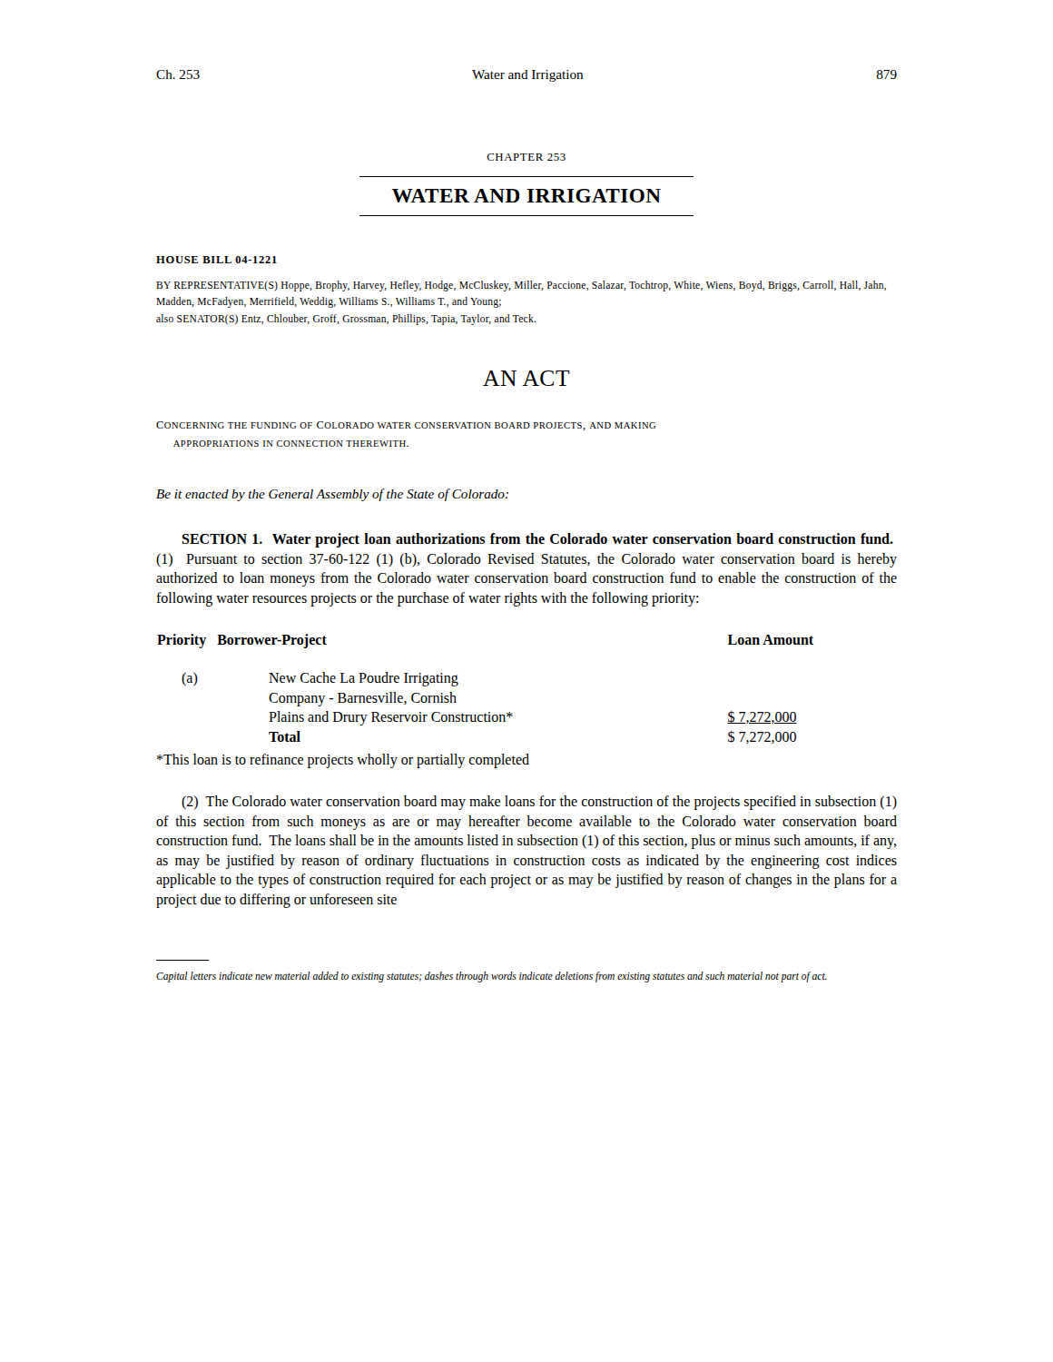Ch. 253 Water and Irrigation 879
CHAPTER 253
WATER AND IRRIGATION
HOUSE BILL 04-1221
BY REPRESENTATIVE(S) Hoppe, Brophy, Harvey, Hefley, Hodge, McCluskey, Miller, Paccione, Salazar, Tochtrop, White, Wiens, Boyd, Briggs, Carroll, Hall, Jahn, Madden, McFadyen, Merrifield, Weddig, Williams S., Williams T., and Young;
also SENATOR(S) Entz, Chlouber, Groff, Grossman, Phillips, Tapia, Taylor, and Teck.
AN ACT
CONCERNING THE FUNDING OF COLORADO WATER CONSERVATION BOARD PROJECTS, AND MAKING APPROPRIATIONS IN CONNECTION THEREWITH.
Be it enacted by the General Assembly of the State of Colorado:
SECTION 1. Water project loan authorizations from the Colorado water conservation board construction fund. (1) Pursuant to section 37-60-122 (1) (b), Colorado Revised Statutes, the Colorado water conservation board is hereby authorized to loan moneys from the Colorado water conservation board construction fund to enable the construction of the following water resources projects or the purchase of water rights with the following priority:
| Priority Borrower-Project | Loan Amount |
| --- | --- |
| (a) | New Cache La Poudre Irrigating | |
| | Company - Barnesville, Cornish | |
| | Plains and Drury Reservoir Construction* | $ 7,272,000 |
| | Total | $ 7,272,000 |
*This loan is to refinance projects wholly or partially completed
(2) The Colorado water conservation board may make loans for the construction of the projects specified in subsection (1) of this section from such moneys as are or may hereafter become available to the Colorado water conservation board construction fund. The loans shall be in the amounts listed in subsection (1) of this section, plus or minus such amounts, if any, as may be justified by reason of ordinary fluctuations in construction costs as indicated by the engineering cost indices applicable to the types of construction required for each project or as may be justified by reason of changes in the plans for a project due to differing or unforeseen site
Capital letters indicate new material added to existing statutes; dashes through words indicate deletions from existing statutes and such material not part of act.